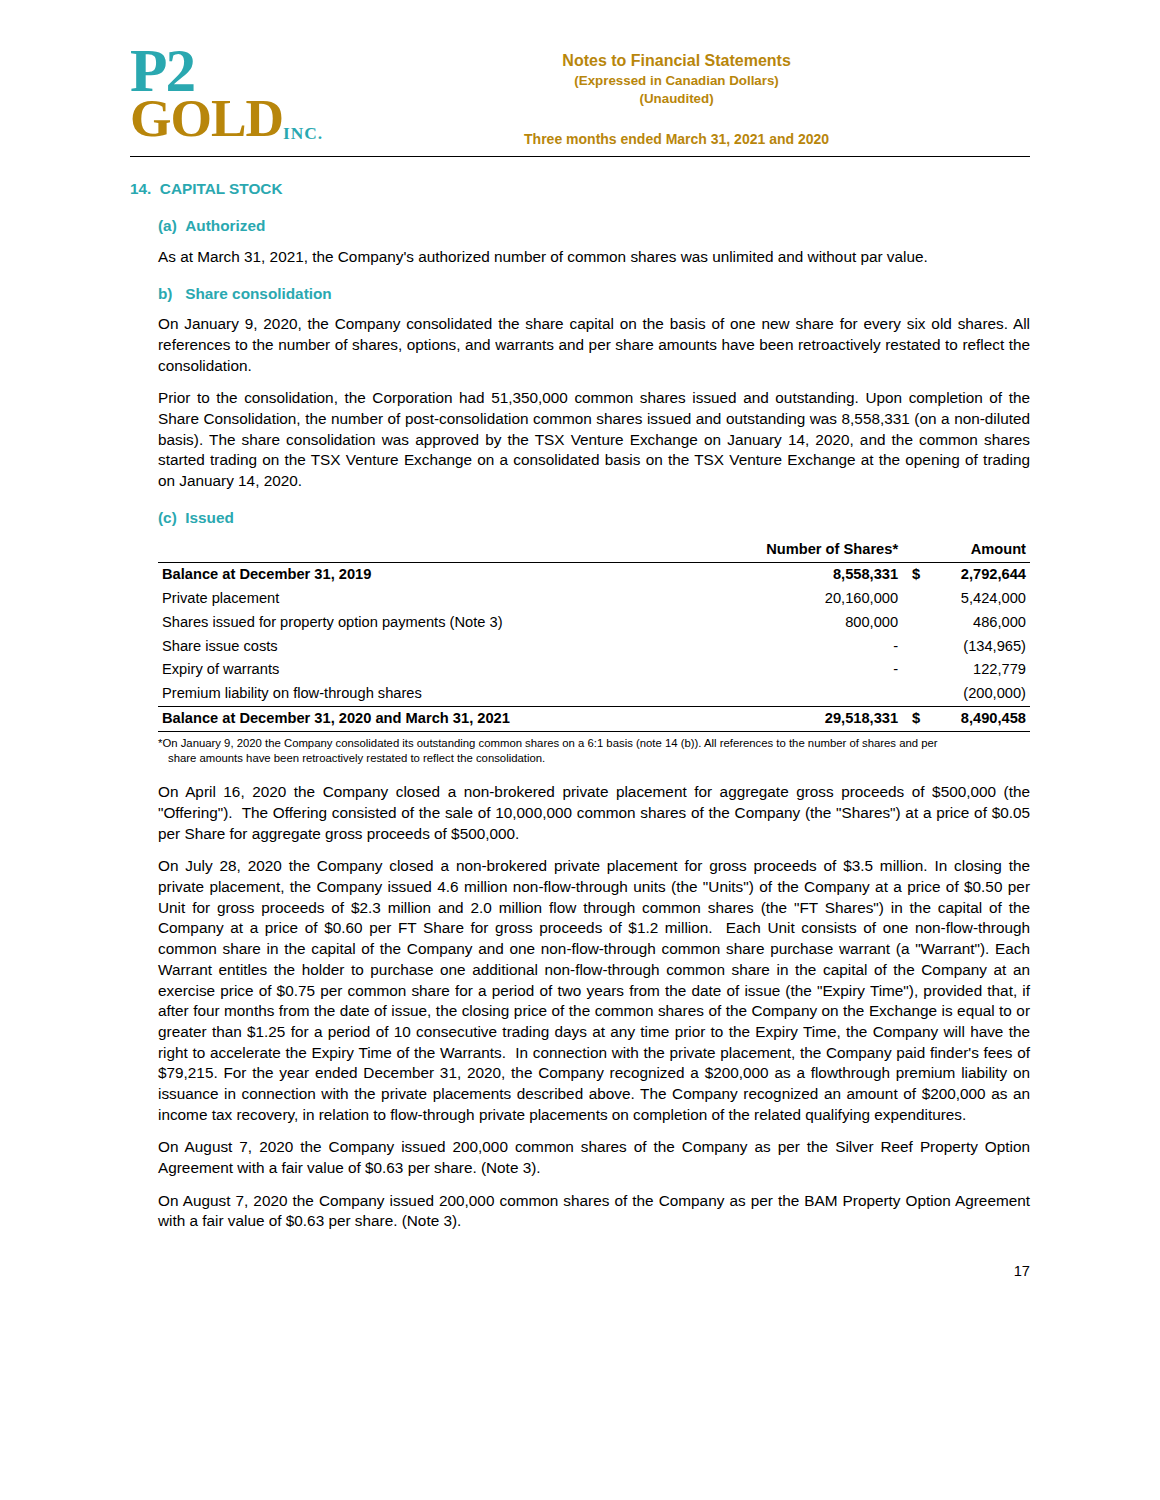P2
GOLD INC.
Notes to Financial Statements
(Expressed in Canadian Dollars)
(Unaudited)
Three months ended March 31, 2021 and 2020
14. CAPITAL STOCK
(a) Authorized
As at March 31, 2021, the Company's authorized number of common shares was unlimited and without par value.
b) Share consolidation
On January 9, 2020, the Company consolidated the share capital on the basis of one new share for every six old shares. All references to the number of shares, options, and warrants and per share amounts have been retroactively restated to reflect the consolidation.
Prior to the consolidation, the Corporation had 51,350,000 common shares issued and outstanding. Upon completion of the Share Consolidation, the number of post-consolidation common shares issued and outstanding was 8,558,331 (on a non-diluted basis). The share consolidation was approved by the TSX Venture Exchange on January 14, 2020, and the common shares started trading on the TSX Venture Exchange on a consolidated basis on the TSX Venture Exchange at the opening of trading on January 14, 2020.
(c) Issued
| | Number of Shares* | | Amount |
| --- | --- | --- | --- |
| Balance at December 31, 2019 | 8,558,331 | $ | 2,792,644 |
| Private placement | 20,160,000 | | 5,424,000 |
| Shares issued for property option payments (Note 3) | 800,000 | | 486,000 |
| Share issue costs | - | | (134,965) |
| Expiry of warrants | - | | 122,779 |
| Premium liability on flow-through shares | | | (200,000) |
| Balance at December 31, 2020 and March 31, 2021 | 29,518,331 | $ | 8,490,458 |
*On January 9, 2020 the Company consolidated its outstanding common shares on a 6:1 basis (note 14 (b)). All references to the number of shares and per share amounts have been retroactively restated to reflect the consolidation.
On April 16, 2020 the Company closed a non-brokered private placement for aggregate gross proceeds of $500,000 (the "Offering"). The Offering consisted of the sale of 10,000,000 common shares of the Company (the "Shares") at a price of $0.05 per Share for aggregate gross proceeds of $500,000.
On July 28, 2020 the Company closed a non-brokered private placement for gross proceeds of $3.5 million. In closing the private placement, the Company issued 4.6 million non-flow-through units (the "Units") of the Company at a price of $0.50 per Unit for gross proceeds of $2.3 million and 2.0 million flow through common shares (the "FT Shares") in the capital of the Company at a price of $0.60 per FT Share for gross proceeds of $1.2 million. Each Unit consists of one non-flow-through common share in the capital of the Company and one non-flow-through common share purchase warrant (a "Warrant"). Each Warrant entitles the holder to purchase one additional non-flow-through common share in the capital of the Company at an exercise price of $0.75 per common share for a period of two years from the date of issue (the "Expiry Time"), provided that, if after four months from the date of issue, the closing price of the common shares of the Company on the Exchange is equal to or greater than $1.25 for a period of 10 consecutive trading days at any time prior to the Expiry Time, the Company will have the right to accelerate the Expiry Time of the Warrants. In connection with the private placement, the Company paid finder's fees of $79,215. For the year ended December 31, 2020, the Company recognized a $200,000 as a flowthrough premium liability on issuance in connection with the private placements described above. The Company recognized an amount of $200,000 as an income tax recovery, in relation to flow-through private placements on completion of the related qualifying expenditures.
On August 7, 2020 the Company issued 200,000 common shares of the Company as per the Silver Reef Property Option Agreement with a fair value of $0.63 per share. (Note 3).
On August 7, 2020 the Company issued 200,000 common shares of the Company as per the BAM Property Option Agreement with a fair value of $0.63 per share. (Note 3).
17